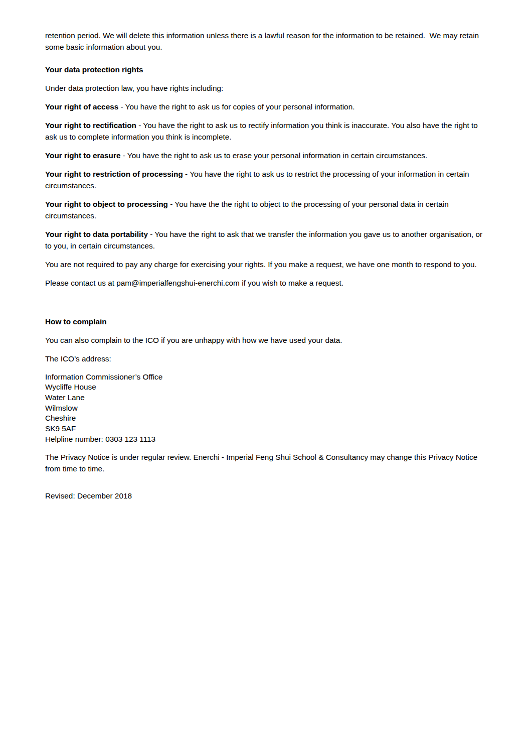retention period. We will delete this information unless there is a lawful reason for the information to be retained. We may retain some basic information about you.
Your data protection rights
Under data protection law, you have rights including:
Your right of access - You have the right to ask us for copies of your personal information.
Your right to rectification - You have the right to ask us to rectify information you think is inaccurate. You also have the right to ask us to complete information you think is incomplete.
Your right to erasure - You have the right to ask us to erase your personal information in certain circumstances.
Your right to restriction of processing - You have the right to ask us to restrict the processing of your information in certain circumstances.
Your right to object to processing - You have the the right to object to the processing of your personal data in certain circumstances.
Your right to data portability - You have the right to ask that we transfer the information you gave us to another organisation, or to you, in certain circumstances.
You are not required to pay any charge for exercising your rights. If you make a request, we have one month to respond to you.
Please contact us at pam@imperialfengshui-enerchi.com if you wish to make a request.
How to complain
You can also complain to the ICO if you are unhappy with how we have used your data.
The ICO’s address:
Information Commissioner’s Office
Wycliffe House
Water Lane
Wilmslow
Cheshire
SK9 5AF
Helpline number: 0303 123 1113
The Privacy Notice is under regular review. Enerchi - Imperial Feng Shui School & Consultancy may change this Privacy Notice from time to time.
Revised: December 2018